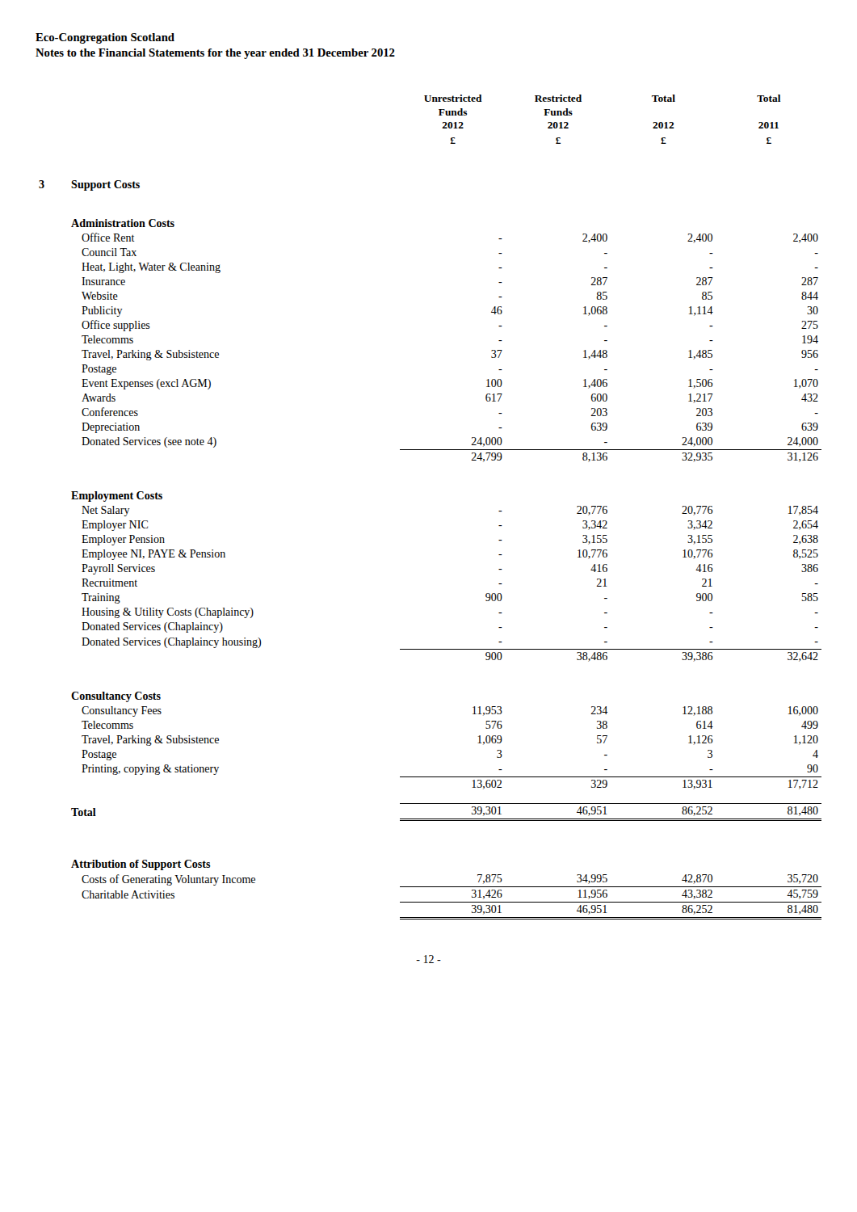Eco-Congregation Scotland
Notes to the Financial Statements for the year ended 31 December 2012
| | | Unrestricted Funds 2012 | Restricted Funds 2012 | Total 2012 | Total 2011 |
| | | £ | £ | £ | £ |
| 3 | Support Costs |
| | Administration Costs |
| | Office Rent | - | 2,400 | 2,400 | 2,400 |
| | Council Tax | - | - | - | - |
| | Heat, Light, Water & Cleaning | - | - | - | - |
| | Insurance | - | 287 | 287 | 287 |
| | Website | - | 85 | 85 | 844 |
| | Publicity | 46 | 1,068 | 1,114 | 30 |
| | Office supplies | - | - | - | 275 |
| | Telecomms | - | - | - | 194 |
| | Travel, Parking & Subsistence | 37 | 1,448 | 1,485 | 956 |
| | Postage | - | - | - | - |
| | Event Expenses (excl AGM) | 100 | 1,406 | 1,506 | 1,070 |
| | Awards | 617 | 600 | 1,217 | 432 |
| | Conferences | - | 203 | 203 | - |
| | Depreciation | - | 639 | 639 | 639 |
| | Donated Services (see note 4) | 24,000 | - | 24,000 | 24,000 |
| | | 24,799 | 8,136 | 32,935 | 31,126 |
| | Employment Costs |
| | Net Salary | - | 20,776 | 20,776 | 17,854 |
| | Employer NIC | - | 3,342 | 3,342 | 2,654 |
| | Employer Pension | - | 3,155 | 3,155 | 2,638 |
| | Employee NI, PAYE & Pension | - | 10,776 | 10,776 | 8,525 |
| | Payroll Services | - | 416 | 416 | 386 |
| | Recruitment | - | 21 | 21 | - |
| | Training | 900 | - | 900 | 585 |
| | Housing & Utility Costs (Chaplaincy) | - | - | - | - |
| | Donated Services (Chaplaincy) | - | - | - | - |
| | Donated Services (Chaplaincy housing) | - | - | - | - |
| | | 900 | 38,486 | 39,386 | 32,642 |
| | Consultancy Costs |
| | Consultancy Fees | 11,953 | 234 | 12,188 | 16,000 |
| | Telecomms | 576 | 38 | 614 | 499 |
| | Travel, Parking & Subsistence | 1,069 | 57 | 1,126 | 1,120 |
| | Postage | 3 | - | 3 | 4 |
| | Printing, copying & stationery | - | - | - | 90 |
| | | 13,602 | 329 | 13,931 | 17,712 |
| | Total | 39,301 | 46,951 | 86,252 | 81,480 |
| | Attribution of Support Costs |
| | Costs of Generating Voluntary Income | 7,875 | 34,995 | 42,870 | 35,720 |
| | Charitable Activities | 31,426 | 11,956 | 43,382 | 45,759 |
| | | 39,301 | 46,951 | 86,252 | 81,480 |
- 12 -